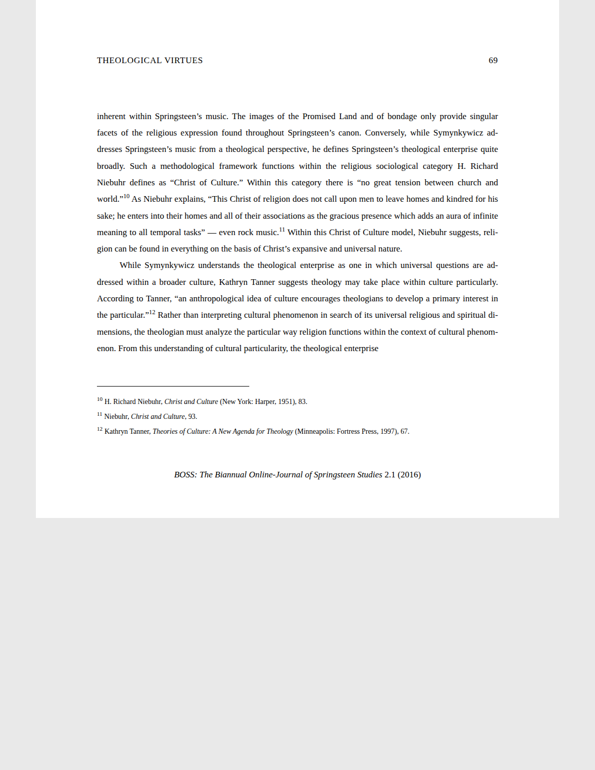Theological Virtues 69
inherent within Springsteen’s music. The images of the Promised Land and of bondage only provide singular facets of the religious expression found throughout Springsteen’s canon. Conversely, while Symynkywicz addresses Springsteen’s music from a theological perspective, he defines Springsteen’s theological enterprise quite broadly. Such a methodological framework functions within the religious sociological category H. Richard Niebuhr defines as “Christ of Culture.” Within this category there is “no great tension between church and world.”10 As Niebuhr explains, “This Christ of religion does not call upon men to leave homes and kindred for his sake; he enters into their homes and all of their associations as the gracious presence which adds an aura of infinite meaning to all temporal tasks” — even rock music.11 Within this Christ of Culture model, Niebuhr suggests, religion can be found in everything on the basis of Christ’s expansive and universal nature.
While Symynkywicz understands the theological enterprise as one in which universal questions are addressed within a broader culture, Kathryn Tanner suggests theology may take place within culture particularly. According to Tanner, “an anthropological idea of culture encourages theologians to develop a primary interest in the particular.”12 Rather than interpreting cultural phenomenon in search of its universal religious and spiritual dimensions, the theologian must analyze the particular way religion functions within the context of cultural phenomenon. From this understanding of cultural particularity, the theological enterprise
10 H. Richard Niebuhr, Christ and Culture (New York: Harper, 1951), 83.
11 Niebuhr, Christ and Culture, 93.
12 Kathryn Tanner, Theories of Culture: A New Agenda for Theology (Minneapolis: Fortress Press, 1997), 67.
BOSS: The Biannual Online-Journal of Springsteen Studies 2.1 (2016)